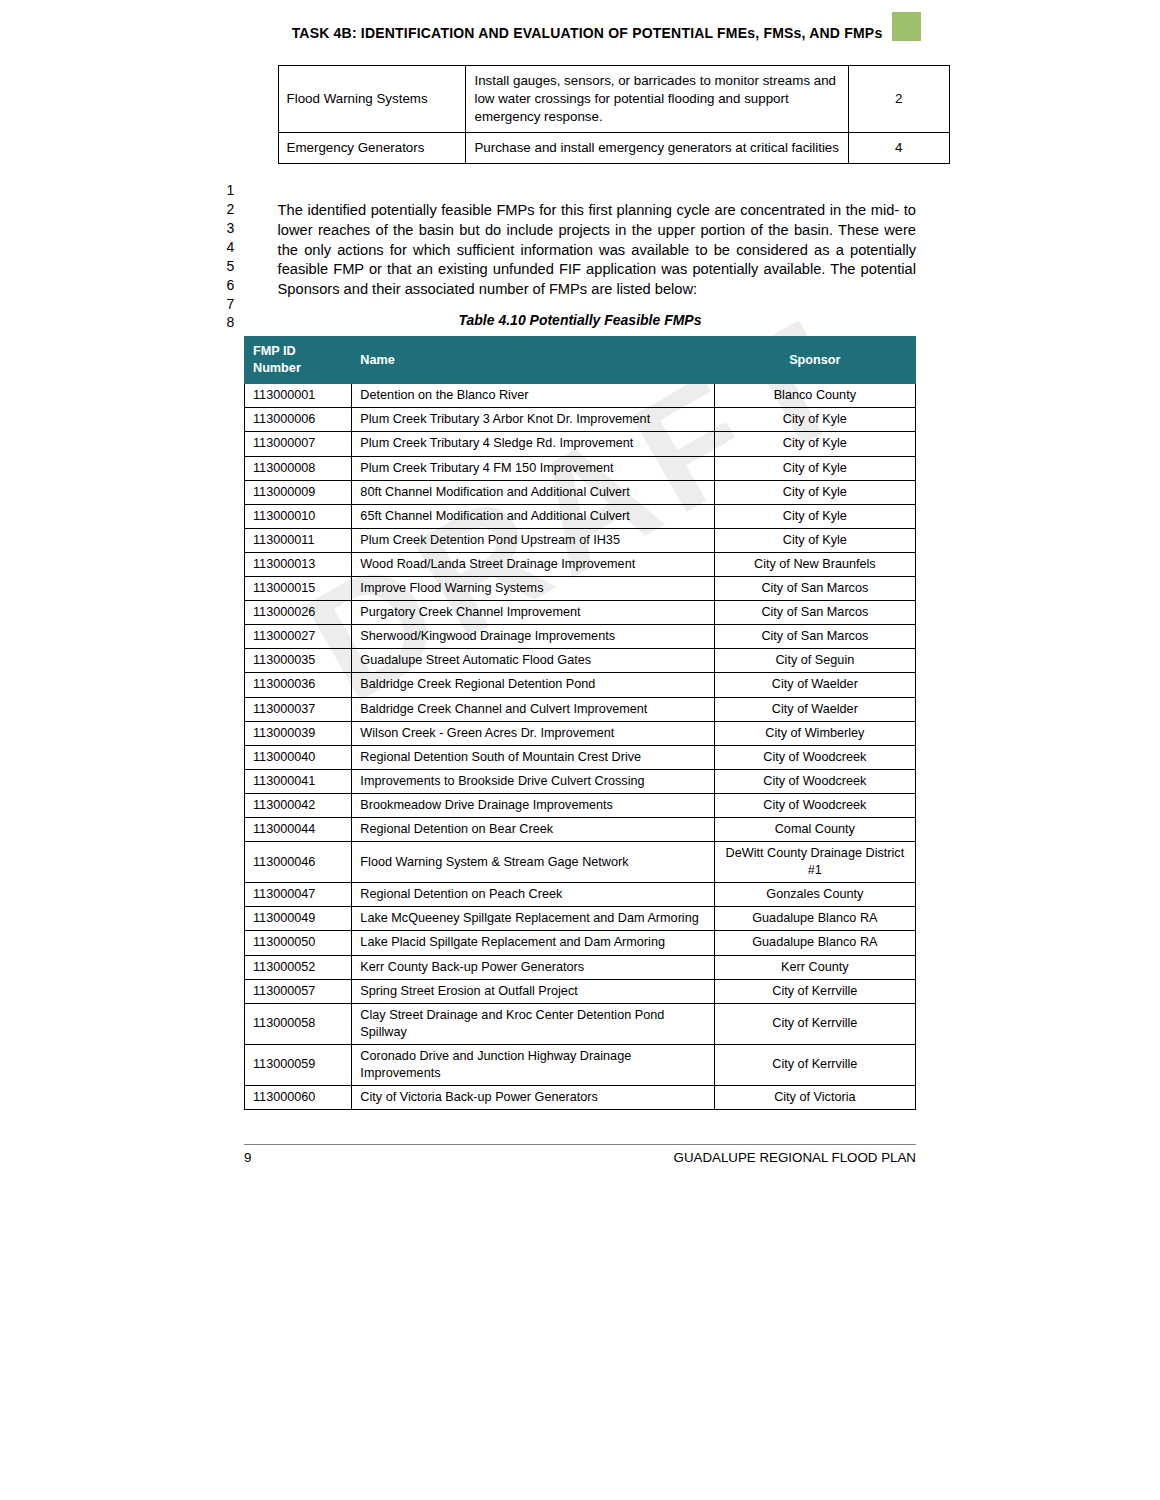DRAFT
TASK 4B: IDENTIFICATION AND EVALUATION OF POTENTIAL FMEs, FMSs, AND FMPs
| Flood Warning Systems | Install gauges, sensors, or barricades to monitor streams and low water crossings for potential flooding and support emergency response. | 2 |
| Emergency Generators | Purchase and install emergency generators at critical facilities | 4 |
1
2
3
4
5
6
7
8
The identified potentially feasible FMPs for this first planning cycle are concentrated in the mid- to lower reaches of the basin but do include projects in the upper portion of the basin. These were the only actions for which sufficient information was available to be considered as a potentially feasible FMP or that an existing unfunded FIF application was potentially available. The potential Sponsors and their associated number of FMPs are listed below:
Table 4.10 Potentially Feasible FMPs
| FMP ID Number | Name | Sponsor |
| --- | --- | --- |
| 113000001 | Detention on the Blanco River | Blanco County |
| 113000006 | Plum Creek Tributary 3 Arbor Knot Dr. Improvement | City of Kyle |
| 113000007 | Plum Creek Tributary 4 Sledge Rd. Improvement | City of Kyle |
| 113000008 | Plum Creek Tributary 4 FM 150 Improvement | City of Kyle |
| 113000009 | 80ft Channel Modification and Additional Culvert | City of Kyle |
| 113000010 | 65ft Channel Modification and Additional Culvert | City of Kyle |
| 113000011 | Plum Creek Detention Pond Upstream of IH35 | City of Kyle |
| 113000013 | Wood Road/Landa Street Drainage Improvement | City of New Braunfels |
| 113000015 | Improve Flood Warning Systems | City of San Marcos |
| 113000026 | Purgatory Creek Channel Improvement | City of San Marcos |
| 113000027 | Sherwood/Kingwood Drainage Improvements | City of San Marcos |
| 113000035 | Guadalupe Street Automatic Flood Gates | City of Seguin |
| 113000036 | Baldridge Creek Regional Detention Pond | City of Waelder |
| 113000037 | Baldridge Creek Channel and Culvert Improvement | City of Waelder |
| 113000039 | Wilson Creek - Green Acres Dr. Improvement | City of Wimberley |
| 113000040 | Regional Detention South of Mountain Crest Drive | City of Woodcreek |
| 113000041 | Improvements to Brookside Drive Culvert Crossing | City of Woodcreek |
| 113000042 | Brookmeadow Drive Drainage Improvements | City of Woodcreek |
| 113000044 | Regional Detention on Bear Creek | Comal County |
| 113000046 | Flood Warning System & Stream Gage Network | DeWitt County Drainage District #1 |
| 113000047 | Regional Detention on Peach Creek | Gonzales County |
| 113000049 | Lake McQueeney Spillgate Replacement and Dam Armoring | Guadalupe Blanco RA |
| 113000050 | Lake Placid Spillgate Replacement and Dam Armoring | Guadalupe Blanco RA |
| 113000052 | Kerr County Back-up Power Generators | Kerr County |
| 113000057 | Spring Street Erosion at Outfall Project | City of Kerrville |
| 113000058 | Clay Street Drainage and Kroc Center Detention Pond Spillway | City of Kerrville |
| 113000059 | Coronado Drive and Junction Highway Drainage Improvements | City of Kerrville |
| 113000060 | City of Victoria Back-up Power Generators | City of Victoria |
9 GUADALUPE REGIONAL FLOOD PLAN